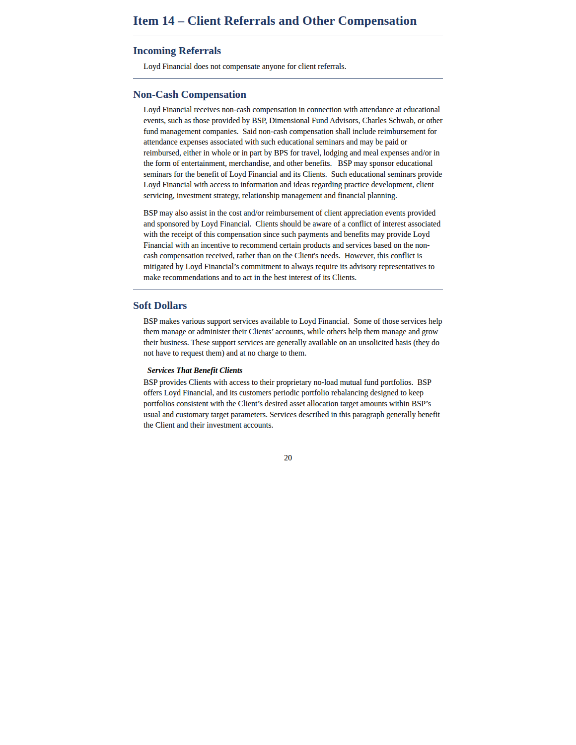Item 14 – Client Referrals and Other Compensation
Incoming Referrals
Loyd Financial does not compensate anyone for client referrals.
Non-Cash Compensation
Loyd Financial receives non-cash compensation in connection with attendance at educational events, such as those provided by BSP, Dimensional Fund Advisors, Charles Schwab, or other fund management companies. Said non-cash compensation shall include reimbursement for attendance expenses associated with such educational seminars and may be paid or reimbursed, either in whole or in part by BPS for travel, lodging and meal expenses and/or in the form of entertainment, merchandise, and other benefits. BSP may sponsor educational seminars for the benefit of Loyd Financial and its Clients. Such educational seminars provide Loyd Financial with access to information and ideas regarding practice development, client servicing, investment strategy, relationship management and financial planning.
BSP may also assist in the cost and/or reimbursement of client appreciation events provided and sponsored by Loyd Financial. Clients should be aware of a conflict of interest associated with the receipt of this compensation since such payments and benefits may provide Loyd Financial with an incentive to recommend certain products and services based on the non-cash compensation received, rather than on the Client's needs. However, this conflict is mitigated by Loyd Financial’s commitment to always require its advisory representatives to make recommendations and to act in the best interest of its Clients.
Soft Dollars
BSP makes various support services available to Loyd Financial. Some of those services help them manage or administer their Clients’ accounts, while others help them manage and grow their business. These support services are generally available on an unsolicited basis (they do not have to request them) and at no charge to them.
Services That Benefit Clients
BSP provides Clients with access to their proprietary no-load mutual fund portfolios. BSP offers Loyd Financial, and its customers periodic portfolio rebalancing designed to keep portfolios consistent with the Client’s desired asset allocation target amounts within BSP’s usual and customary target parameters. Services described in this paragraph generally benefit the Client and their investment accounts.
20